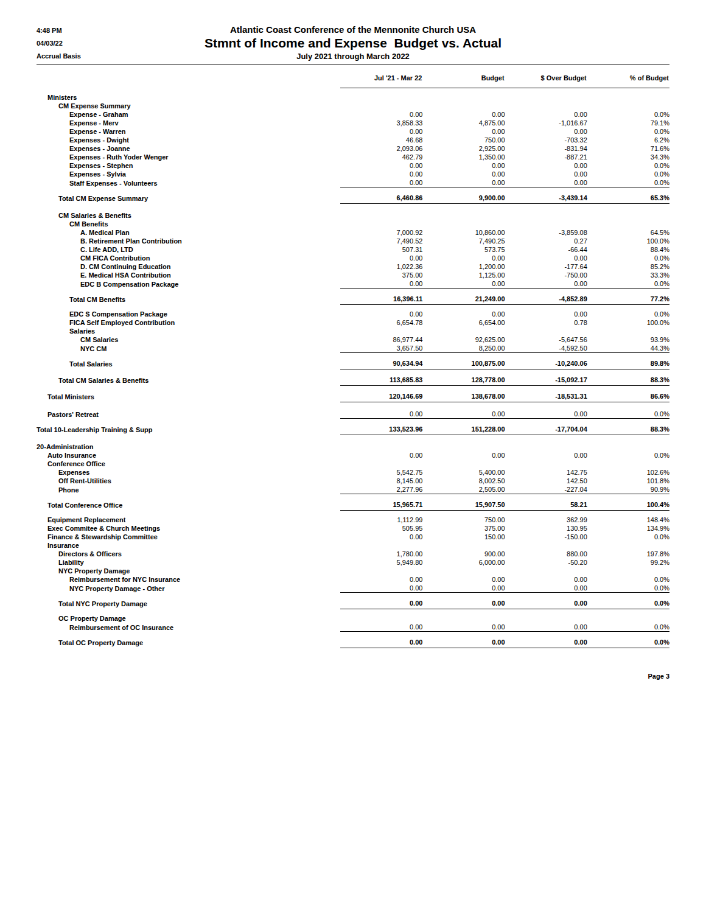4:48 PM
04/03/22
Accrual Basis
Atlantic Coast Conference of the Mennonite Church USA
Stmnt of Income and Expense Budget vs. Actual
July 2021 through March 2022
| | Jul '21 - Mar 22 | Budget | $ Over Budget | % of Budget |
| --- | --- | --- | --- | --- |
| Ministers | | | | |
| CM Expense Summary | | | | |
| Expense - Graham | 0.00 | 0.00 | 0.00 | 0.0% |
| Expense - Merv | 3,858.33 | 4,875.00 | -1,016.67 | 79.1% |
| Expense - Warren | 0.00 | 0.00 | 0.00 | 0.0% |
| Expenses - Dwight | 46.68 | 750.00 | -703.32 | 6.2% |
| Expenses - Joanne | 2,093.06 | 2,925.00 | -831.94 | 71.6% |
| Expenses - Ruth Yoder Wenger | 462.79 | 1,350.00 | -887.21 | 34.3% |
| Expenses - Stephen | 0.00 | 0.00 | 0.00 | 0.0% |
| Expenses - Sylvia | 0.00 | 0.00 | 0.00 | 0.0% |
| Staff Expenses - Volunteers | 0.00 | 0.00 | 0.00 | 0.0% |
| Total CM Expense Summary | 6,460.86 | 9,900.00 | -3,439.14 | 65.3% |
| CM Salaries & Benefits | | | | |
| CM Benefits | | | | |
| A. Medical Plan | 7,000.92 | 10,860.00 | -3,859.08 | 64.5% |
| B. Retirement Plan Contribution | 7,490.52 | 7,490.25 | 0.27 | 100.0% |
| C. Life ADD, LTD | 507.31 | 573.75 | -66.44 | 88.4% |
| CM FICA Contribution | 0.00 | 0.00 | 0.00 | 0.0% |
| D. CM Continuing Education | 1,022.36 | 1,200.00 | -177.64 | 85.2% |
| E. Medical HSA Contribution | 375.00 | 1,125.00 | -750.00 | 33.3% |
| EDC B Compensation Package | 0.00 | 0.00 | 0.00 | 0.0% |
| Total CM Benefits | 16,396.11 | 21,249.00 | -4,852.89 | 77.2% |
| EDC S Compensation Package | 0.00 | 0.00 | 0.00 | 0.0% |
| FICA Self Employed Contribution | 6,654.78 | 6,654.00 | 0.78 | 100.0% |
| Salaries | | | | |
| CM Salaries | 86,977.44 | 92,625.00 | -5,647.56 | 93.9% |
| NYC CM | 3,657.50 | 8,250.00 | -4,592.50 | 44.3% |
| Total Salaries | 90,634.94 | 100,875.00 | -10,240.06 | 89.8% |
| Total CM Salaries & Benefits | 113,685.83 | 128,778.00 | -15,092.17 | 88.3% |
| Total Ministers | 120,146.69 | 138,678.00 | -18,531.31 | 86.6% |
| Pastors' Retreat | 0.00 | 0.00 | 0.00 | 0.0% |
| Total 10-Leadership Training & Supp | 133,523.96 | 151,228.00 | -17,704.04 | 88.3% |
| 20-Administration | | | | |
| Auto Insurance | 0.00 | 0.00 | 0.00 | 0.0% |
| Conference Office | | | | |
| Expenses | 5,542.75 | 5,400.00 | 142.75 | 102.6% |
| Off Rent-Utilities | 8,145.00 | 8,002.50 | 142.50 | 101.8% |
| Phone | 2,277.96 | 2,505.00 | -227.04 | 90.9% |
| Total Conference Office | 15,965.71 | 15,907.50 | 58.21 | 100.4% |
| Equipment Replacement | 1,112.99 | 750.00 | 362.99 | 148.4% |
| Exec Commitee & Church Meetings | 505.95 | 375.00 | 130.95 | 134.9% |
| Finance & Stewardship Committee | 0.00 | 150.00 | -150.00 | 0.0% |
| Insurance | | | | |
| Directors & Officers | 1,780.00 | 900.00 | 880.00 | 197.8% |
| Liability | 5,949.80 | 6,000.00 | -50.20 | 99.2% |
| NYC Property Damage | | | | |
| Reimbursement for NYC Insurance | 0.00 | 0.00 | 0.00 | 0.0% |
| NYC Property Damage - Other | 0.00 | 0.00 | 0.00 | 0.0% |
| Total NYC Property Damage | 0.00 | 0.00 | 0.00 | 0.0% |
| OC Property Damage | | | | |
| Reimbursement of OC Insurance | 0.00 | 0.00 | 0.00 | 0.0% |
| Total OC Property Damage | 0.00 | 0.00 | 0.00 | 0.0% |
Page 3